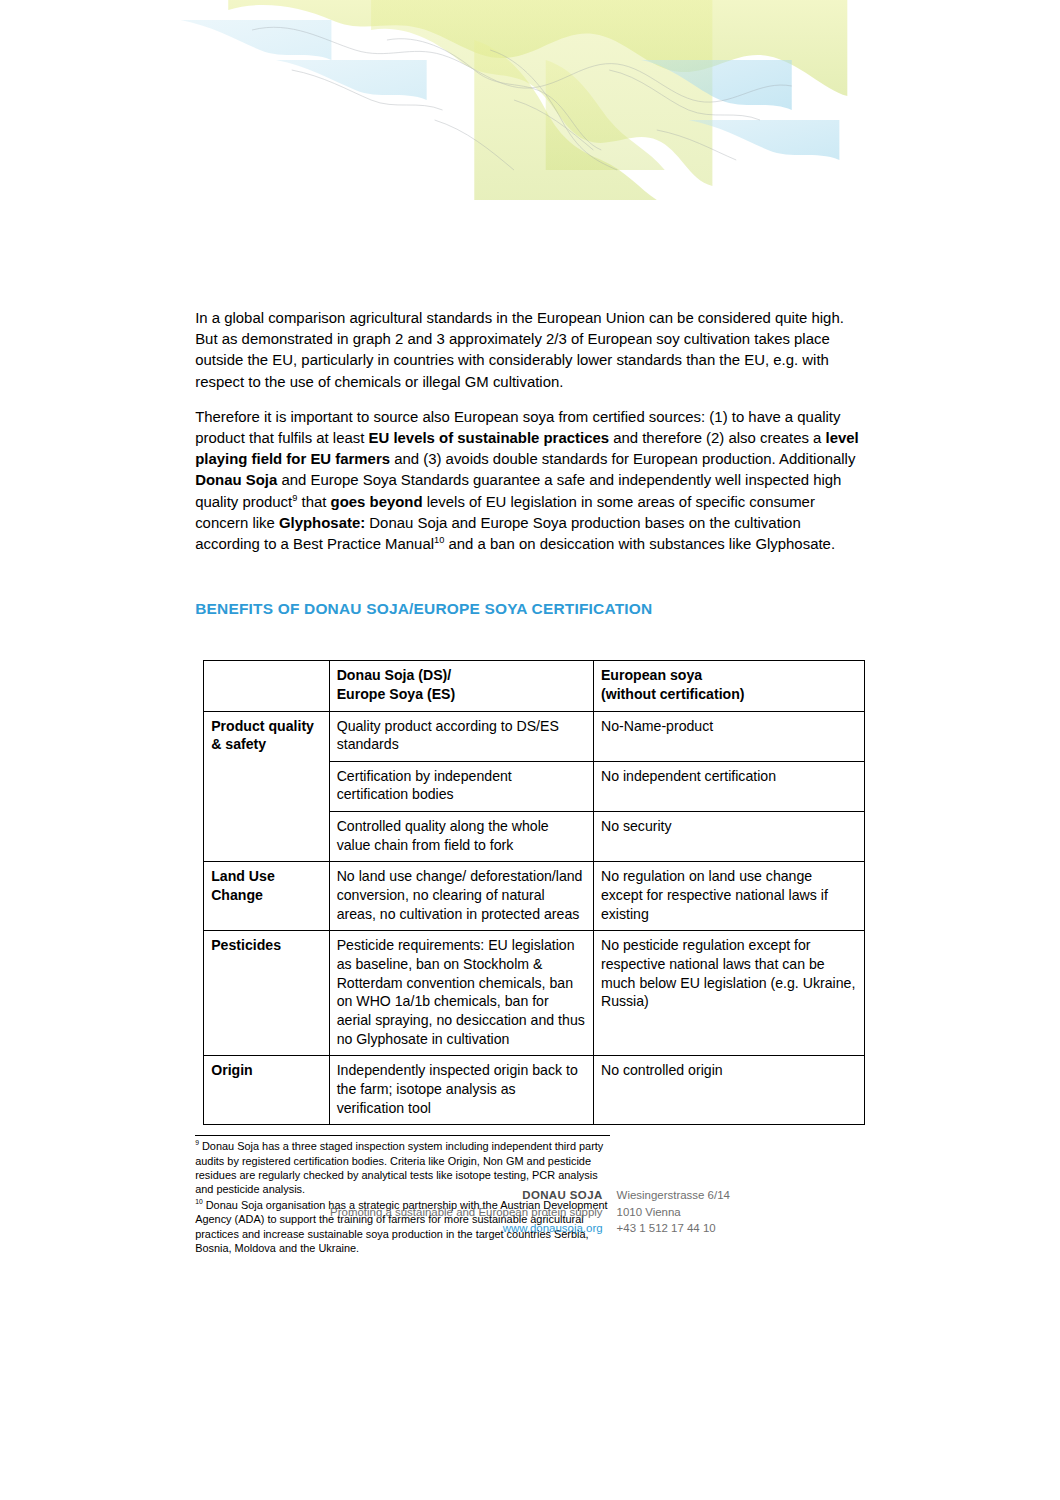In a global comparison agricultural standards in the European Union can be considered quite high. But as demonstrated in graph 2 and 3 approximately 2/3 of European soy cultivation takes place outside the EU, particularly in countries with considerably lower standards than the EU, e.g. with respect to the use of chemicals or illegal GM cultivation.
Therefore it is important to source also European soya from certified sources: (1) to have a quality product that fulfils at least EU levels of sustainable practices and therefore (2) also creates a level playing field for EU farmers and (3) avoids double standards for European production. Additionally Donau Soja and Europe Soya Standards guarantee a safe and independently well inspected high quality product9 that goes beyond levels of EU legislation in some areas of specific consumer concern like Glyphosate: Donau Soja and Europe Soya production bases on the cultivation according to a Best Practice Manual10 and a ban on desiccation with substances like Glyphosate.
BENEFITS OF DONAU SOJA/EUROPE SOYA CERTIFICATION
| | Donau Soja (DS)/ Europe Soya (ES) | European soya (without certification) |
| Product quality & safety | Quality product according to DS/ES standards | No-Name-product |
| | Certification by independent certification bodies | No independent certification |
| | Controlled quality along the whole value chain from field to fork | No security |
| Land Use Change | No land use change/ deforestation/land conversion, no clearing of natural areas, no cultivation in protected areas | No regulation on land use change except for respective national laws if existing |
| Pesticides | Pesticide requirements: EU legislation as baseline, ban on Stockholm & Rotterdam convention chemicals, ban on WHO 1a/1b chemicals, ban for aerial spraying, no desiccation and thus no Glyphosate in cultivation | No pesticide regulation except for respective national laws that can be much below EU legislation (e.g. Ukraine, Russia) |
| Origin | Independently inspected origin back to the farm; isotope analysis as verification tool | No controlled origin |
9 Donau Soja has a three staged inspection system including independent third party audits by registered certification bodies. Criteria like Origin, Non GM and pesticide residues are regularly checked by analytical tests like isotope testing, PCR analysis and pesticide analysis.
10 Donau Soja organisation has a strategic partnership with the Austrian Development Agency (ADA) to support the training of farmers for more sustainable agricultural practices and increase sustainable soya production in the target countries Serbia, Bosnia, Moldova and the Ukraine.
DONAU SOJA
Promoting a sustainable and European protein supply
www.donausoja.org
Wiesingerstrasse 6/14
1010 Vienna
+43 1 512 17 44 10